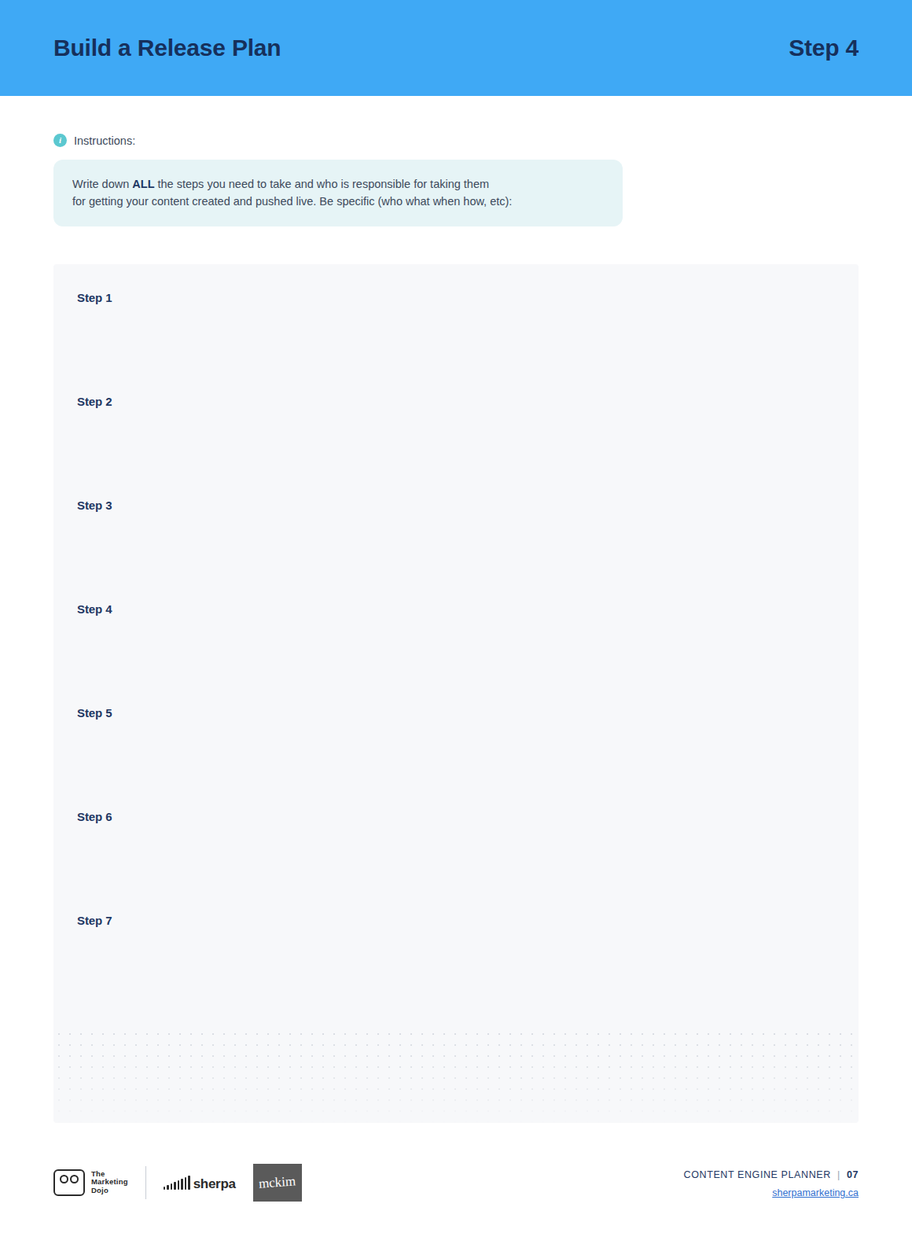Build a Release Plan
Step 4
i Instructions:
Write down ALL the steps you need to take and who is responsible for taking them
for getting your content created and pushed live. Be specific (who what when how, etc):
Step 1
Step 2
Step 3
Step 4
Step 5
Step 6
Step 7
The
Marketing
Dojo
sherpa
mckim
CONTENT ENGINE PLANNER | 07
sherpamarketing.ca